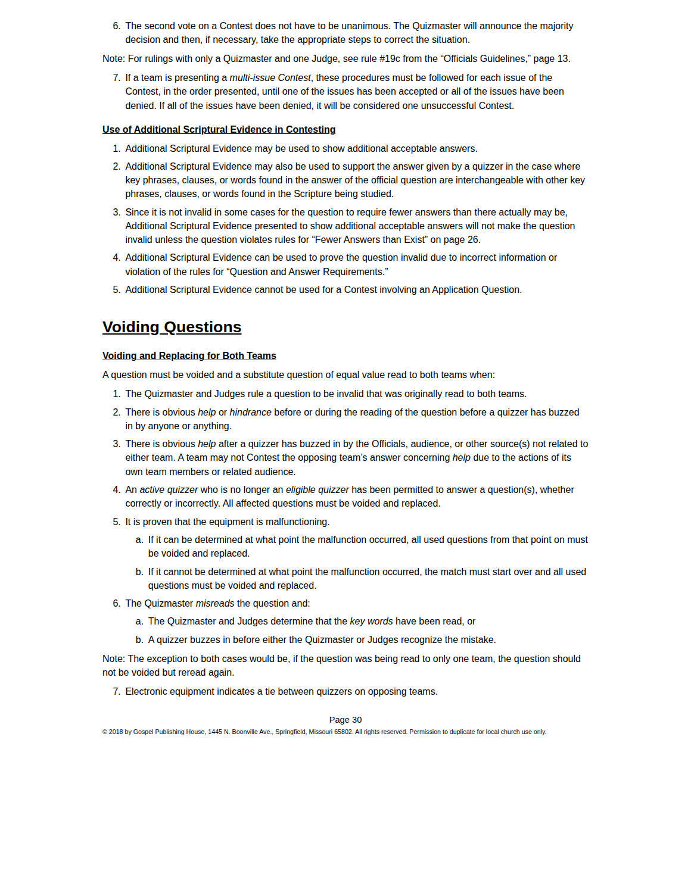The second vote on a Contest does not have to be unanimous. The Quizmaster will announce the majority decision and then, if necessary, take the appropriate steps to correct the situation.
Note: For rulings with only a Quizmaster and one Judge, see rule #19c from the “Officials Guidelines,” page 13.
If a team is presenting a multi-issue Contest, these procedures must be followed for each issue of the Contest, in the order presented, until one of the issues has been accepted or all of the issues have been denied. If all of the issues have been denied, it will be considered one unsuccessful Contest.
Use of Additional Scriptural Evidence in Contesting
Additional Scriptural Evidence may be used to show additional acceptable answers.
Additional Scriptural Evidence may also be used to support the answer given by a quizzer in the case where key phrases, clauses, or words found in the answer of the official question are interchangeable with other key phrases, clauses, or words found in the Scripture being studied.
Since it is not invalid in some cases for the question to require fewer answers than there actually may be, Additional Scriptural Evidence presented to show additional acceptable answers will not make the question invalid unless the question violates rules for “Fewer Answers than Exist” on page 26.
Additional Scriptural Evidence can be used to prove the question invalid due to incorrect information or violation of the rules for “Question and Answer Requirements.”
Additional Scriptural Evidence cannot be used for a Contest involving an Application Question.
Voiding Questions
Voiding and Replacing for Both Teams
A question must be voided and a substitute question of equal value read to both teams when:
The Quizmaster and Judges rule a question to be invalid that was originally read to both teams.
There is obvious help or hindrance before or during the reading of the question before a quizzer has buzzed in by anyone or anything.
There is obvious help after a quizzer has buzzed in by the Officials, audience, or other source(s) not related to either team. A team may not Contest the opposing team’s answer concerning help due to the actions of its own team members or related audience.
An active quizzer who is no longer an eligible quizzer has been permitted to answer a question(s), whether correctly or incorrectly. All affected questions must be voided and replaced.
It is proven that the equipment is malfunctioning.
If it can be determined at what point the malfunction occurred, all used questions from that point on must be voided and replaced.
If it cannot be determined at what point the malfunction occurred, the match must start over and all used questions must be voided and replaced.
The Quizmaster misreads the question and:
The Quizmaster and Judges determine that the key words have been read, or
A quizzer buzzes in before either the Quizmaster or Judges recognize the mistake.
Note: The exception to both cases would be, if the question was being read to only one team, the question should not be voided but reread again.
Electronic equipment indicates a tie between quizzers on opposing teams.
Page 30
© 2018 by Gospel Publishing House, 1445 N. Boonville Ave., Springfield, Missouri 65802. All rights reserved. Permission to duplicate for local church use only.